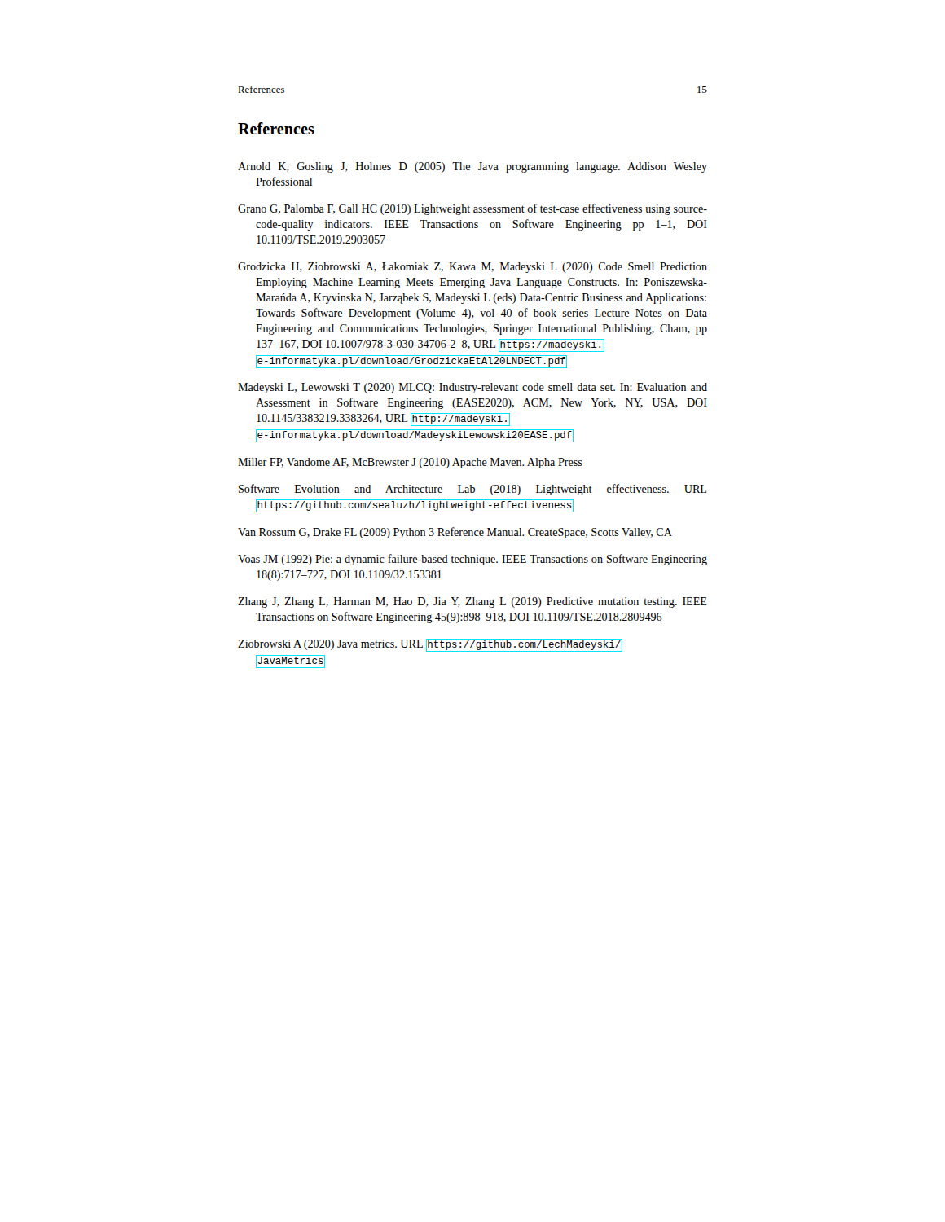References 15
References
Arnold K, Gosling J, Holmes D (2005) The Java programming language. Addison Wesley Professional
Grano G, Palomba F, Gall HC (2019) Lightweight assessment of test-case effectiveness using source-code-quality indicators. IEEE Transactions on Software Engineering pp 1–1, DOI 10.1109/TSE.2019.2903057
Grodzicka H, Ziobrowski A, Łakomiak Z, Kawa M, Madeyski L (2020) Code Smell Prediction Employing Machine Learning Meets Emerging Java Language Constructs. In: Poniszewska-Marańda A, Kryvinska N, Jarząbek S, Madeyski L (eds) Data-Centric Business and Applications: Towards Software Development (Volume 4), vol 40 of book series Lecture Notes on Data Engineering and Communications Technologies, Springer International Publishing, Cham, pp 137–167, DOI 10.1007/978-3-030-34706-2_8, URL https://madeyski.
e-informatyka.pl/download/GrodzickaEtAl20LNDECT.pdf
Madeyski L, Lewowski T (2020) MLCQ: Industry-relevant code smell data set. In: Evaluation and Assessment in Software Engineering (EASE2020), ACM, New York, NY, USA, DOI 10.1145/3383219.3383264, URL http://madeyski.
e-informatyka.pl/download/MadeyskiLewowski20EASE.pdf
Miller FP, Vandome AF, McBrewster J (2010) Apache Maven. Alpha Press
Software Evolution and Architecture Lab (2018) Lightweight effectiveness. URL https://github.com/sealuzh/lightweight-effectiveness
Van Rossum G, Drake FL (2009) Python 3 Reference Manual. CreateSpace, Scotts Valley, CA
Voas JM (1992) Pie: a dynamic failure-based technique. IEEE Transactions on Software Engineering 18(8):717–727, DOI 10.1109/32.153381
Zhang J, Zhang L, Harman M, Hao D, Jia Y, Zhang L (2019) Predictive mutation testing. IEEE Transactions on Software Engineering 45(9):898–918, DOI 10.1109/TSE.2018.2809496
Ziobrowski A (2020) Java metrics. URL https://github.com/LechMadeyski/
JavaMetrics